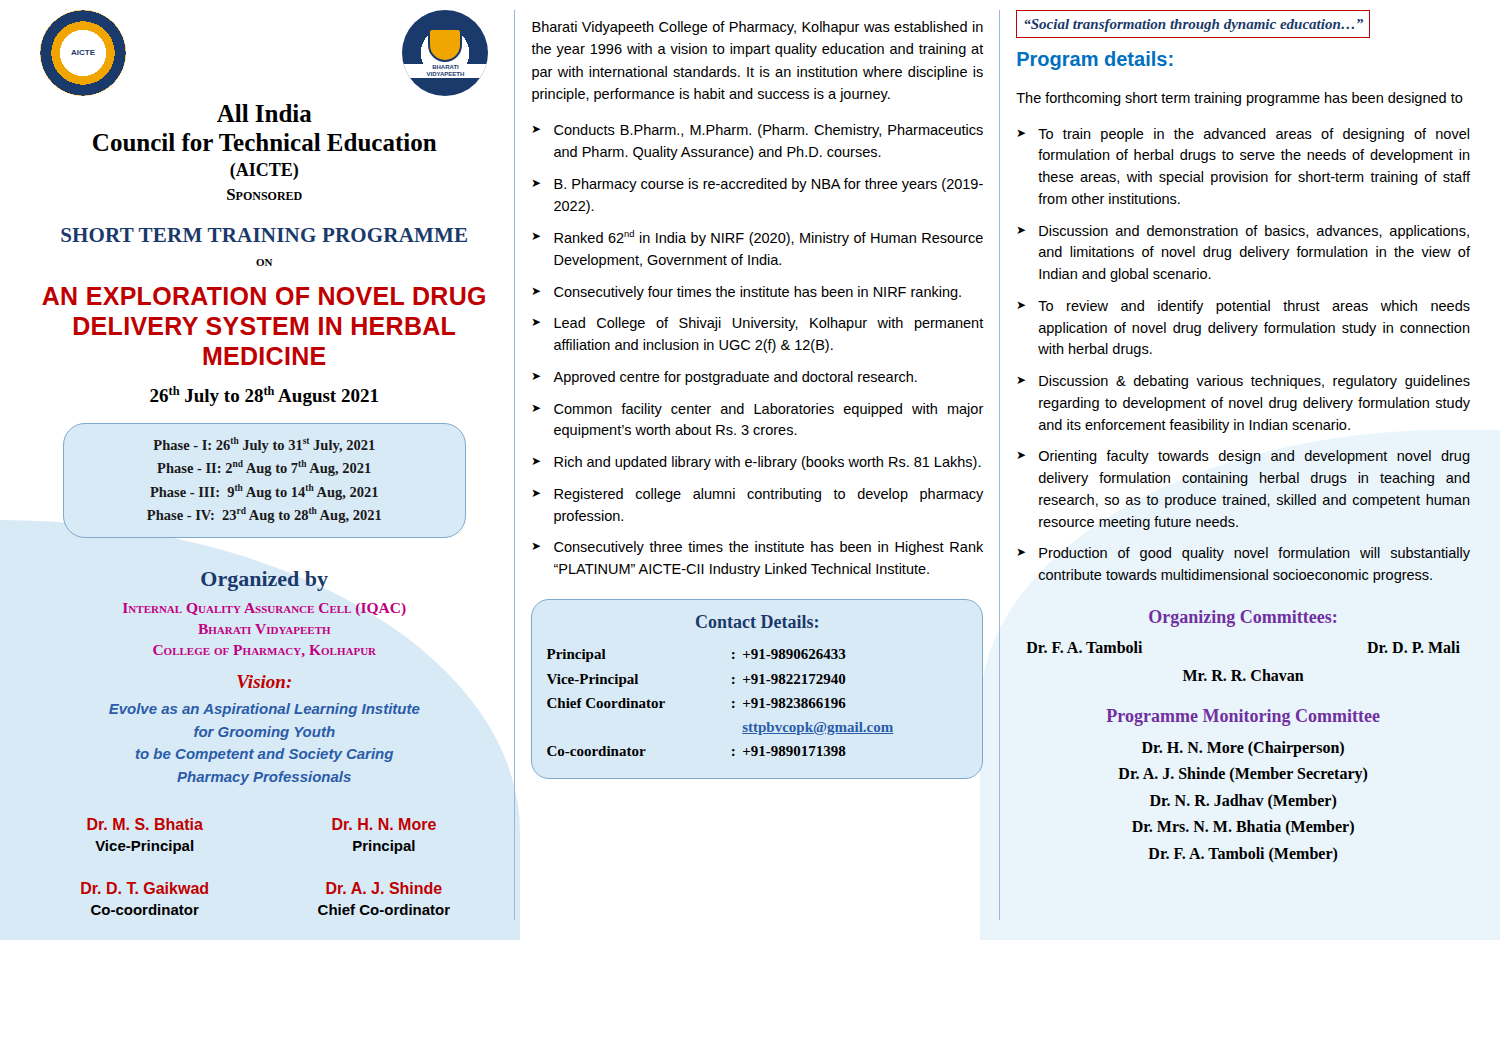AICTE
BHARATI
VIDYAPEETH
All India
Council for Technical Education
(AICTE)
Sponsored
SHORT TERM TRAINING PROGRAMME
on
AN EXPLORATION OF NOVEL DRUG DELIVERY SYSTEM IN HERBAL MEDICINE
26th July to 28th August 2021
Phase - I: 26th July to 31st July, 2021
Phase - II: 2nd Aug to 7th Aug, 2021
Phase - III: 9th Aug to 14th Aug, 2021
Phase - IV: 23rd Aug to 28th Aug, 2021
Organized by
Internal Quality Assurance Cell (IQAC)
Bharati Vidyapeeth
College of Pharmacy, Kolhapur
Vision:
Evolve as an Aspirational Learning Institute
for Grooming Youth
to be Competent and Society Caring
Pharmacy Professionals
Dr. M. S. Bhatia
Vice-Principal
Dr. H. N. More
Principal
Dr. D. T. Gaikwad
Co-coordinator
Dr. A. J. Shinde
Chief Co-ordinator
Bharati Vidyapeeth College of Pharmacy, Kolhapur was established in the year 1996 with a vision to impart quality education and training at par with international standards. It is an institution where discipline is principle, performance is habit and success is a journey.
Conducts B.Pharm., M.Pharm. (Pharm. Chemistry, Pharmaceutics and Pharm. Quality Assurance) and Ph.D. courses.
B. Pharmacy course is re-accredited by NBA for three years (2019-2022).
Ranked 62nd in India by NIRF (2020), Ministry of Human Resource Development, Government of India.
Consecutively four times the institute has been in NIRF ranking.
Lead College of Shivaji University, Kolhapur with permanent affiliation and inclusion in UGC 2(f) & 12(B).
Approved centre for postgraduate and doctoral research.
Common facility center and Laboratories equipped with major equipment’s worth about Rs. 3 crores.
Rich and updated library with e-library (books worth Rs. 81 Lakhs).
Registered college alumni contributing to develop pharmacy profession.
Consecutively three times the institute has been in Highest Rank “PLATINUM” AICTE-CII Industry Linked Technical Institute.
Contact Details:
| Principal | : | +91-9890626433 |
| Vice-Principal | : | +91-9822172940 |
| Chief Coordinator | : | +91-9823866196 |
| | | sttpbvcopk@gmail.com |
| Co-coordinator | : | +91-9890171398 |
“Social transformation through dynamic education…”
Program details:
The forthcoming short term training programme has been designed to
To train people in the advanced areas of designing of novel formulation of herbal drugs to serve the needs of development in these areas, with special provision for short-term training of staff from other institutions.
Discussion and demonstration of basics, advances, applications, and limitations of novel drug delivery formulation in the view of Indian and global scenario.
To review and identify potential thrust areas which needs application of novel drug delivery formulation study in connection with herbal drugs.
Discussion & debating various techniques, regulatory guidelines regarding to development of novel drug delivery formulation study and its enforcement feasibility in Indian scenario.
Orienting faculty towards design and development novel drug delivery formulation containing herbal drugs in teaching and research, so as to produce trained, skilled and competent human resource meeting future needs.
Production of good quality novel formulation will substantially contribute towards multidimensional socioeconomic progress.
Organizing Committees:
Dr. F. A. Tamboli Dr. D. P. Mali
Mr. R. R. Chavan
Programme Monitoring Committee
Dr. H. N. More (Chairperson)
Dr. A. J. Shinde (Member Secretary)
Dr. N. R. Jadhav (Member)
Dr. Mrs. N. M. Bhatia (Member)
Dr. F. A. Tamboli (Member)